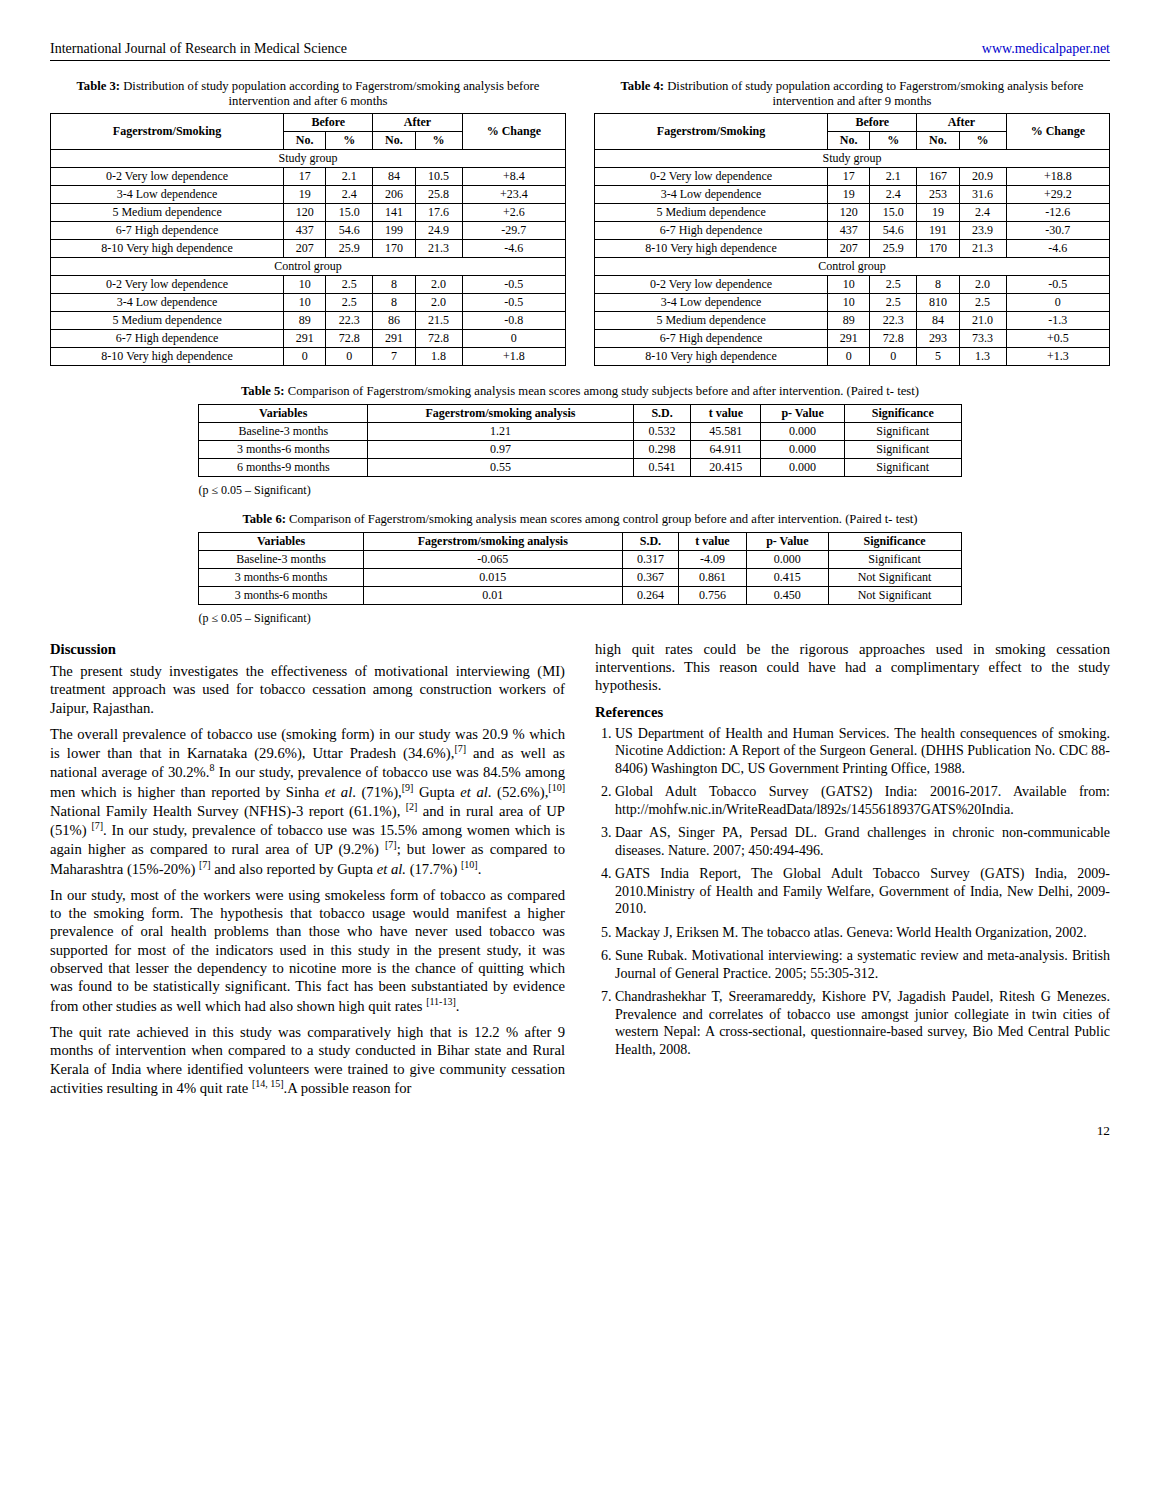International Journal of Research in Medical Science www.medicalpaper.net
Table 3: Distribution of study population according to Fagerstrom/smoking analysis before intervention and after 6 months
| Fagerstrom/Smoking | Before | After | % Change |
| --- | --- | --- | --- |
| No. | % | No. | % |
| Study group |
| 0-2 Very low dependence | 17 | 2.1 | 84 | 10.5 | +8.4 |
| 3-4 Low dependence | 19 | 2.4 | 206 | 25.8 | +23.4 |
| 5 Medium dependence | 120 | 15.0 | 141 | 17.6 | +2.6 |
| 6-7 High dependence | 437 | 54.6 | 199 | 24.9 | -29.7 |
| 8-10 Very high dependence | 207 | 25.9 | 170 | 21.3 | -4.6 |
| Control group |
| 0-2 Very low dependence | 10 | 2.5 | 8 | 2.0 | -0.5 |
| 3-4 Low dependence | 10 | 2.5 | 8 | 2.0 | -0.5 |
| 5 Medium dependence | 89 | 22.3 | 86 | 21.5 | -0.8 |
| 6-7 High dependence | 291 | 72.8 | 291 | 72.8 | 0 |
| 8-10 Very high dependence | 0 | 0 | 7 | 1.8 | +1.8 |
Table 4: Distribution of study population according to Fagerstrom/smoking analysis before intervention and after 9 months
| Fagerstrom/Smoking | Before | After | % Change |
| --- | --- | --- | --- |
| No. | % | No. | % |
| Study group |
| 0-2 Very low dependence | 17 | 2.1 | 167 | 20.9 | +18.8 |
| 3-4 Low dependence | 19 | 2.4 | 253 | 31.6 | +29.2 |
| 5 Medium dependence | 120 | 15.0 | 19 | 2.4 | -12.6 |
| 6-7 High dependence | 437 | 54.6 | 191 | 23.9 | -30.7 |
| 8-10 Very high dependence | 207 | 25.9 | 170 | 21.3 | -4.6 |
| Control group |
| 0-2 Very low dependence | 10 | 2.5 | 8 | 2.0 | -0.5 |
| 3-4 Low dependence | 10 | 2.5 | 810 | 2.5 | 0 |
| 5 Medium dependence | 89 | 22.3 | 84 | 21.0 | -1.3 |
| 6-7 High dependence | 291 | 72.8 | 293 | 73.3 | +0.5 |
| 8-10 Very high dependence | 0 | 0 | 5 | 1.3 | +1.3 |
Table 5: Comparison of Fagerstrom/smoking analysis mean scores among study subjects before and after intervention. (Paired t- test)
| Variables | Fagerstrom/smoking analysis | S.D. | t value | p- Value | Significance |
| --- | --- | --- | --- | --- | --- |
| Baseline-3 months | 1.21 | 0.532 | 45.581 | 0.000 | Significant |
| 3 months-6 months | 0.97 | 0.298 | 64.911 | 0.000 | Significant |
| 6 months-9 months | 0.55 | 0.541 | 20.415 | 0.000 | Significant |
(p ≤ 0.05 – Significant)
Table 6: Comparison of Fagerstrom/smoking analysis mean scores among control group before and after intervention. (Paired t- test)
| Variables | Fagerstrom/smoking analysis | S.D. | t value | p- Value | Significance |
| --- | --- | --- | --- | --- | --- |
| Baseline-3 months | -0.065 | 0.317 | -4.09 | 0.000 | Significant |
| 3 months-6 months | 0.015 | 0.367 | 0.861 | 0.415 | Not Significant |
| 3 months-6 months | 0.01 | 0.264 | 0.756 | 0.450 | Not Significant |
(p ≤ 0.05 – Significant)
Discussion
The present study investigates the effectiveness of motivational interviewing (MI) treatment approach was used for tobacco cessation among construction workers of Jaipur, Rajasthan.
The overall prevalence of tobacco use (smoking form) in our study was 20.9 % which is lower than that in Karnataka (29.6%), Uttar Pradesh (34.6%),[7] and as well as national average of 30.2%.8 In our study, prevalence of tobacco use was 84.5% among men which is higher than reported by Sinha et al. (71%),[9] Gupta et al. (52.6%),[10] National Family Health Survey (NFHS)-3 report (61.1%), [2] and in rural area of UP (51%) [7]. In our study, prevalence of tobacco use was 15.5% among women which is again higher as compared to rural area of UP (9.2%) [7]; but lower as compared to Maharashtra (15%-20%) [7] and also reported by Gupta et al. (17.7%) [10].
In our study, most of the workers were using smokeless form of tobacco as compared to the smoking form. The hypothesis that tobacco usage would manifest a higher prevalence of oral health problems than those who have never used tobacco was supported for most of the indicators used in this study in the present study, it was observed that lesser the dependency to nicotine more is the chance of quitting which was found to be statistically significant. This fact has been substantiated by evidence from other studies as well which had also shown high quit rates [11-13].
The quit rate achieved in this study was comparatively high that is 12.2 % after 9 months of intervention when compared to a study conducted in Bihar state and Rural Kerala of India where identified volunteers were trained to give community cessation activities resulting in 4% quit rate [14, 15].A possible reason for
high quit rates could be the rigorous approaches used in smoking cessation interventions. This reason could have had a complimentary effect to the study hypothesis.
References
US Department of Health and Human Services. The health consequences of smoking. Nicotine Addiction: A Report of the Surgeon General. (DHHS Publication No. CDC 88-8406) Washington DC, US Government Printing Office, 1988.
Global Adult Tobacco Survey (GATS2) India: 20016-2017. Available from: http://mohfw.nic.in/WriteReadData/l892s/1455618937GATS%20India.
Daar AS, Singer PA, Persad DL. Grand challenges in chronic non-communicable diseases. Nature. 2007; 450:494-496.
GATS India Report, The Global Adult Tobacco Survey (GATS) India, 2009-2010.Ministry of Health and Family Welfare, Government of India, New Delhi, 2009-2010.
Mackay J, Eriksen M. The tobacco atlas. Geneva: World Health Organization, 2002.
Sune Rubak. Motivational interviewing: a systematic review and meta-analysis. British Journal of General Practice. 2005; 55:305-312.
Chandrashekhar T, Sreeramareddy, Kishore PV, Jagadish Paudel, Ritesh G Menezes. Prevalence and correlates of tobacco use amongst junior collegiate in twin cities of western Nepal: A cross-sectional, questionnaire-based survey, Bio Med Central Public Health, 2008.
12